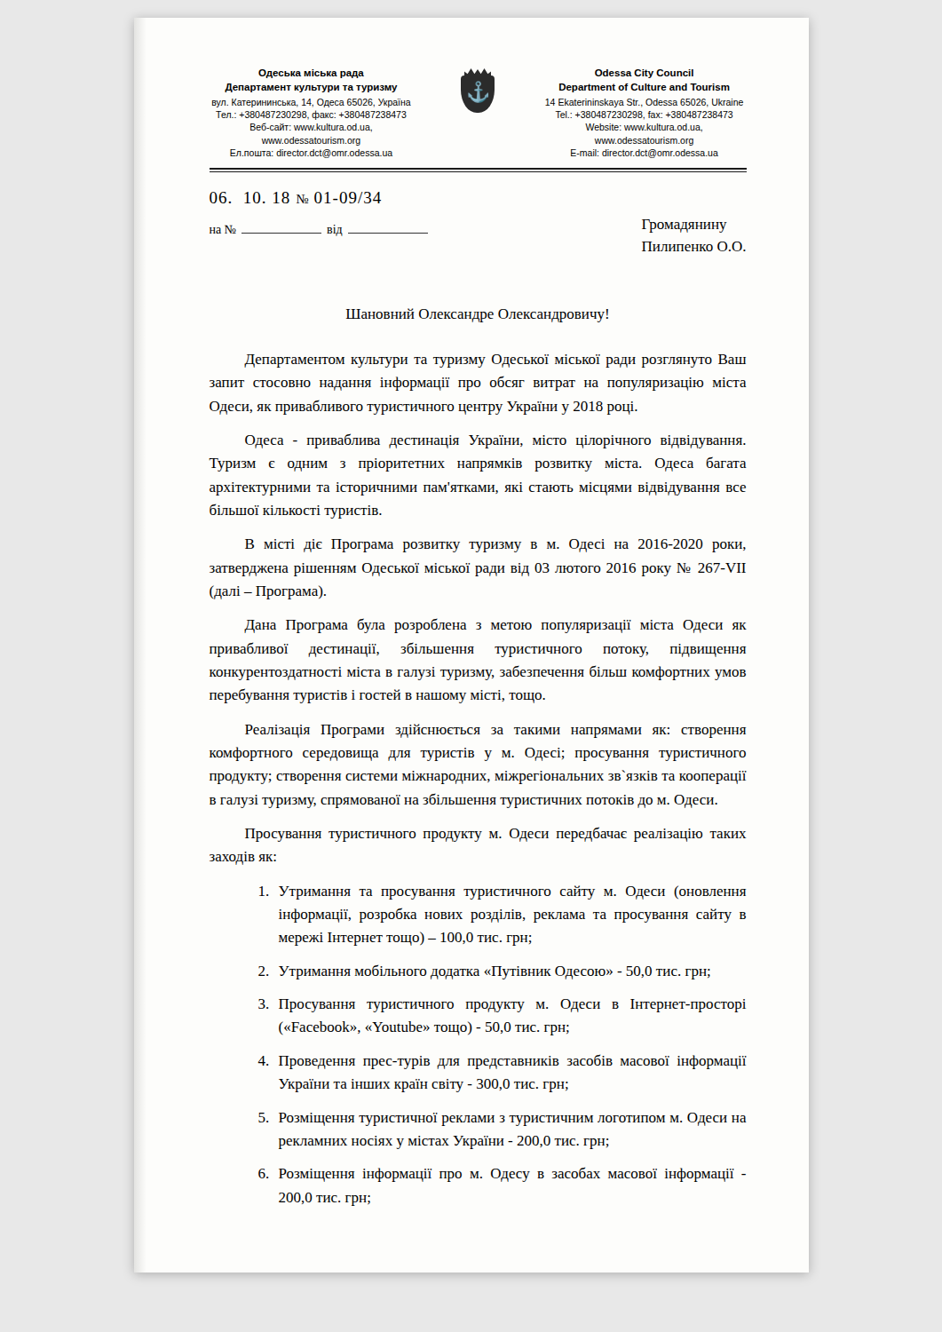Одеська міська рада
Департамент культури та туризму
вул. Катерининська, 14, Одеса 65026, Україна
Тел.: +380487230298, факс: +380487238473
Веб-сайт: www.kultura.od.ua,
www.odessatourism.org
Ел.пошта: director.dct@omr.odessa.ua
⚓
Odessa City Council
Department of Culture and Tourism
14 Ekaterininskaya Str., Odessa 65026, Ukraine
Tel.: +380487230298, fax: +380487238473
Website: www.kultura.od.ua,
www.odessatourism.org
E-mail: director.dct@omr.odessa.ua
06. 10. 18 № 01-09/34
на № від
Громадянину
Пилипенко О.О.
Шановний Олександре Олександровичу!
Департаментом культури та туризму Одеської міської ради розглянуто Ваш запит стосовно надання інформації про обсяг витрат на популяризацію міста Одеси, як привабливого туристичного центру України у 2018 році.
Одеса - приваблива дестинація України, місто цілорічного відвідування. Туризм є одним з пріоритетних напрямків розвитку міста. Одеса багата архітектурними та історичними пам'ятками, які стають місцями відвідування все більшої кількості туристів.
В місті діє Програма розвитку туризму в м. Одесі на 2016-2020 роки, затверджена рішенням Одеської міської ради від 03 лютого 2016 року № 267-VII (далі – Програма).
Дана Програма була розроблена з метою популяризації міста Одеси як привабливої дестинації, збільшення туристичного потоку, підвищення конкурентоздатності міста в галузі туризму, забезпечення більш комфортних умов перебування туристів і гостей в нашому місті, тощо.
Реалізація Програми здійснюється за такими напрямами як: створення комфортного середовища для туристів у м. Одесі; просування туристичного продукту; створення системи міжнародних, міжрегіональних зв`язків та кооперації в галузі туризму, спрямованої на збільшення туристичних потоків до м. Одеси.
Просування туристичного продукту м. Одеси передбачає реалізацію таких заходів як:
Утримання та просування туристичного сайту м. Одеси (оновлення інформації, розробка нових розділів, реклама та просування сайту в мережі Інтернет тощо) – 100,0 тис. грн;
Утримання мобільного додатка «Путівник Одесою» - 50,0 тис. грн;
Просування туристичного продукту м. Одеси в Інтернет-просторі («Facebook», «Youtube» тощо) - 50,0 тис. грн;
Проведення прес-турів для представників засобів масової інформації України та інших країн світу - 300,0 тис. грн;
Розміщення туристичної реклами з туристичним логотипом м. Одеси на рекламних носіях у містах України - 200,0 тис. грн;
Розміщення інформації про м. Одесу в засобах масової інформації - 200,0 тис. грн;